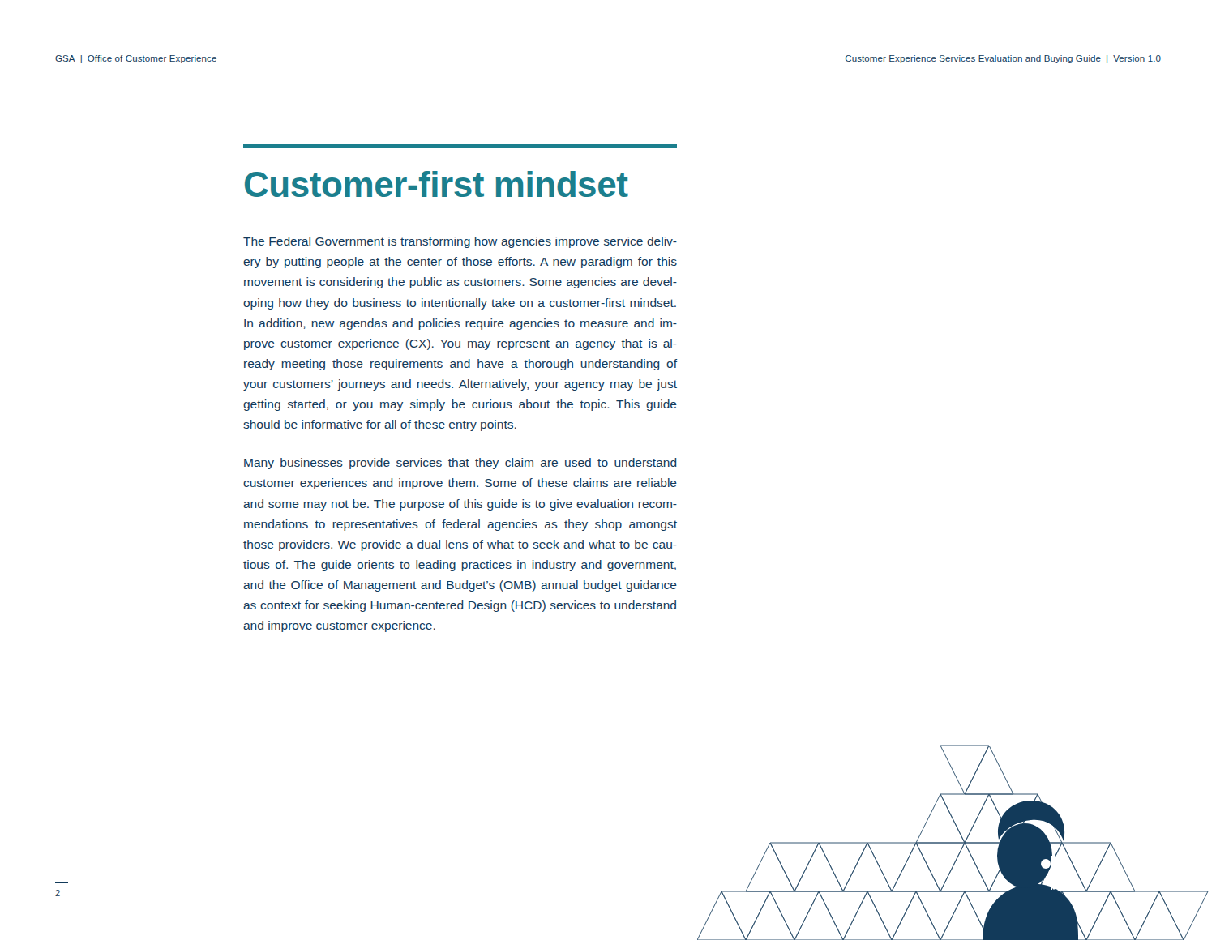GSA|Office of Customer Experience
Customer Experience Services Evaluation and Buying Guide|Version 1.0
Customer-first mindset
The Federal Government is transforming how agencies improve service delivery by putting people at the center of those efforts. A new paradigm for this movement is considering the public as customers. Some agencies are developing how they do business to intentionally take on a customer-first mindset. In addition, new agendas and policies require agencies to measure and improve customer experience (CX). You may represent an agency that is already meeting those requirements and have a thorough understanding of your customers’ journeys and needs. Alternatively, your agency may be just getting started, or you may simply be curious about the topic. This guide should be informative for all of these entry points.
Many businesses provide services that they claim are used to understand customer experiences and improve them. Some of these claims are reliable and some may not be. The purpose of this guide is to give evaluation recommendations to representatives of federal agencies as they shop amongst those providers. We provide a dual lens of what to seek and what to be cautious of. The guide orients to leading practices in industry and government, and the Office of Management and Budget’s (OMB) annual budget guidance as context for seeking Human-centered Design (HCD) services to understand and improve customer experience.
2